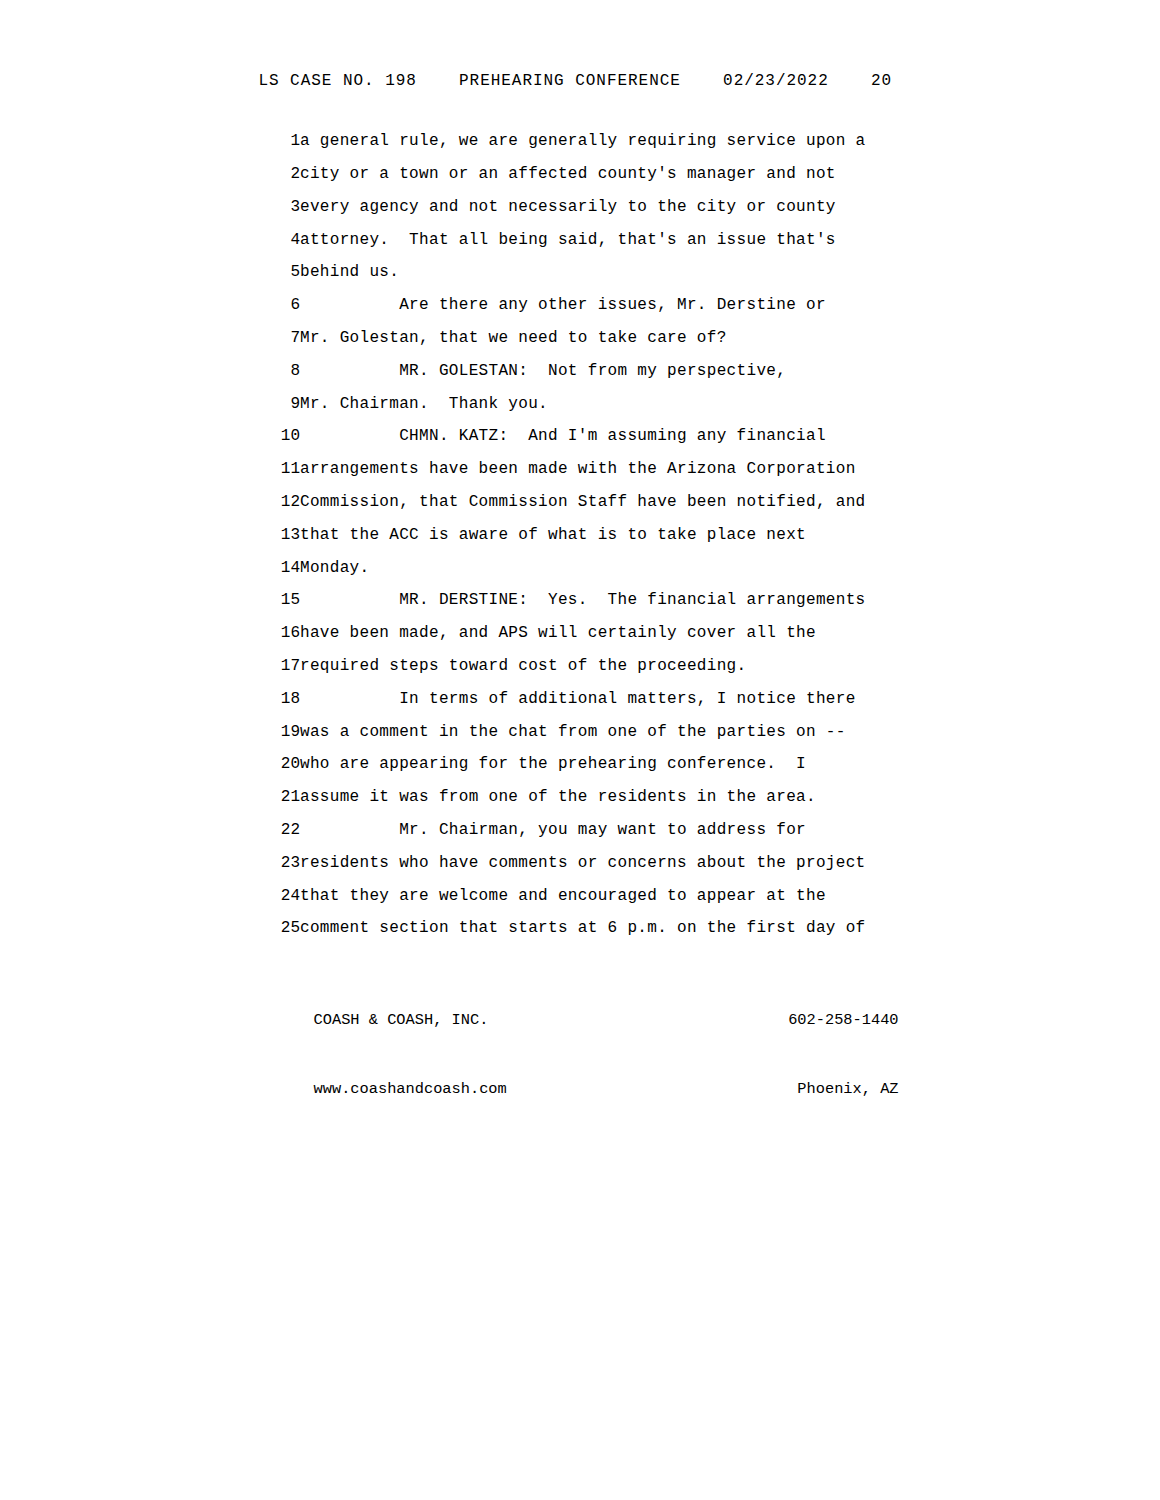LS CASE NO. 198 PREHEARING CONFERENCE 02/23/2022 20
| 1 | a general rule, we are generally requiring service upon a |
| 2 | city or a town or an affected county's manager and not |
| 3 | every agency and not necessarily to the city or county |
| 4 | attorney. That all being said, that's an issue that's |
| 5 | behind us. |
| 6 | Are there any other issues, Mr. Derstine or |
| 7 | Mr. Golestan, that we need to take care of? |
| 8 | MR. GOLESTAN: Not from my perspective, |
| 9 | Mr. Chairman. Thank you. |
| 10 | CHMN. KATZ: And I'm assuming any financial |
| 11 | arrangements have been made with the Arizona Corporation |
| 12 | Commission, that Commission Staff have been notified, and |
| 13 | that the ACC is aware of what is to take place next |
| 14 | Monday. |
| 15 | MR. DERSTINE: Yes. The financial arrangements |
| 16 | have been made, and APS will certainly cover all the |
| 17 | required steps toward cost of the proceeding. |
| 18 | In terms of additional matters, I notice there |
| 19 | was a comment in the chat from one of the parties on -- |
| 20 | who are appearing for the prehearing conference. I |
| 21 | assume it was from one of the residents in the area. |
| 22 | Mr. Chairman, you may want to address for |
| 23 | residents who have comments or concerns about the project |
| 24 | that they are welcome and encouraged to appear at the |
| 25 | comment section that starts at 6 p.m. on the first day of |
COASH & COASH, INC. 602-258-1440
www.coashandcoash.com Phoenix, AZ